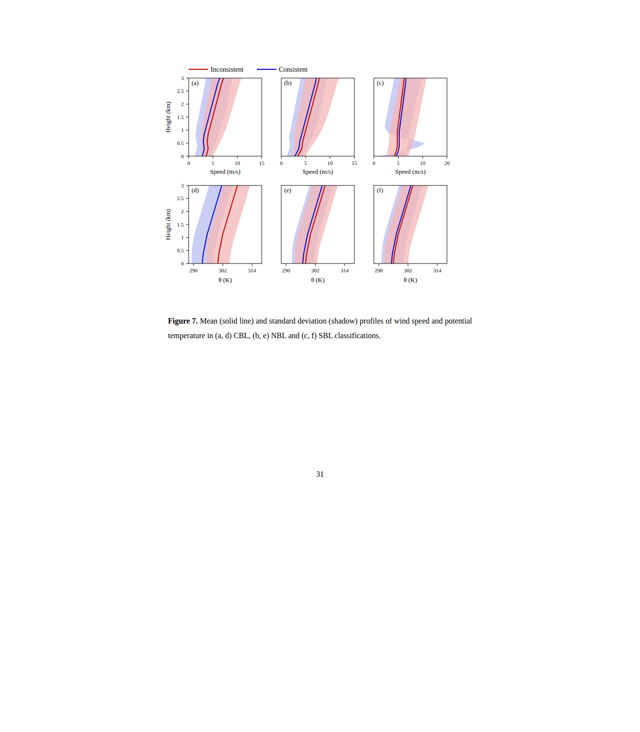Inconsistent Consistent (a) 0 0.5 1 1.5 2 2.5 3 0 5 10 15 Speed (m/s) Height (km) (b) 0 5 10 15 Speed (m/s) (c) 0 5 10 20 Speed (m/s) (d) 0 0.5 1 1.5 2 2.5 3 290 302 314 θ (K) Height (km) (e) 290 302 314 θ (K) (f) 290 302 314 θ (K)
Figure 7. Mean (solid line) and standard deviation (shadow) profiles of wind speed and potential temperature in (a, d) CBL, (b, e) NBL and (c, f) SBL classifications.
31